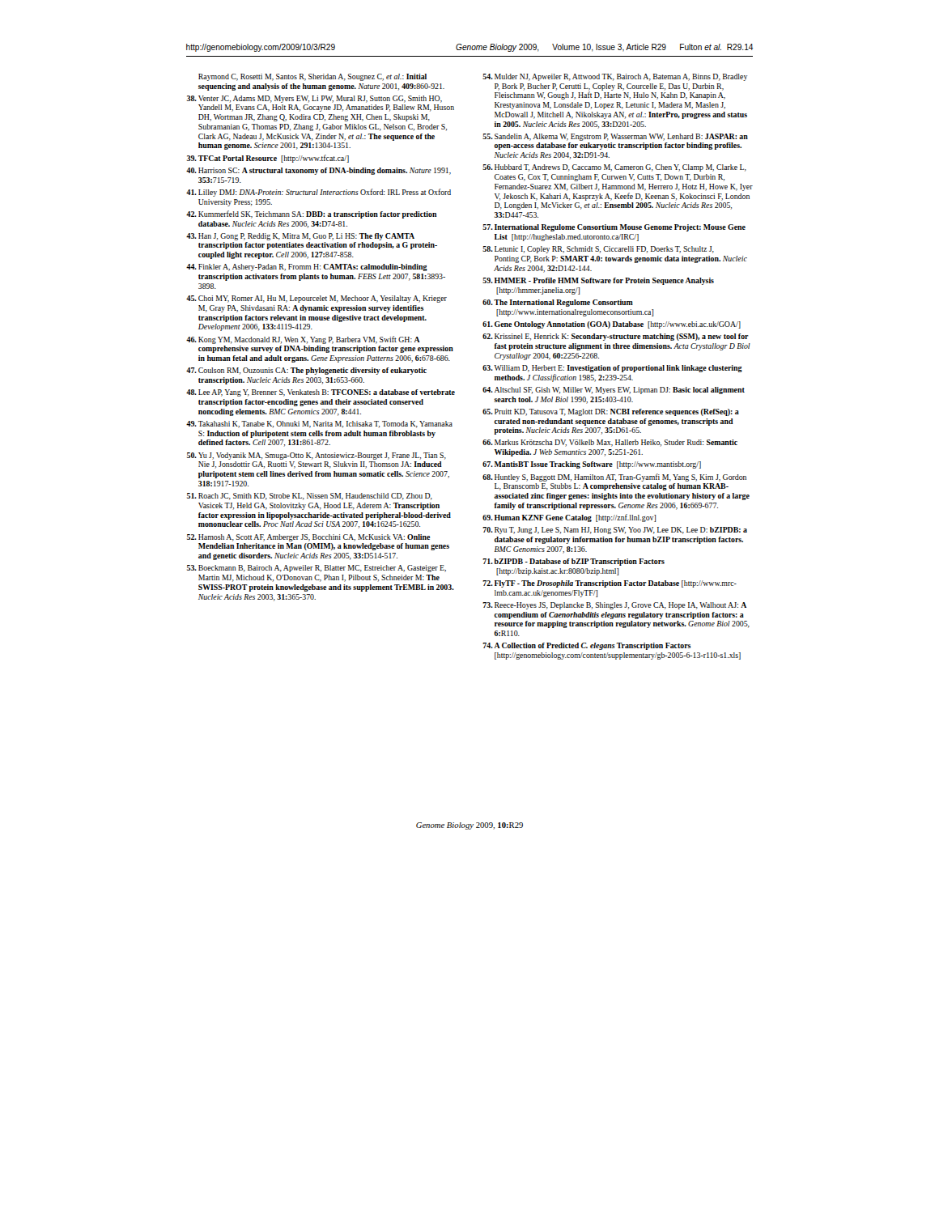http://genomebiology.com/2009/10/3/R29
Genome Biology 2009, Volume 10, Issue 3, Article R29 Fulton et al. R29.14
Raymond C, Rosetti M, Santos R, Sheridan A, Sougnez C, et al.: Initial sequencing and analysis of the human genome. Nature 2001, 409: 860-921.
38. Venter JC, Adams MD, Myers EW, Li PW, Mural RJ, Sutton GG, Smith HO, Yandell M, Evans CA, Holt RA, Gocayne JD, Amanatides P, Ballew RM, Huson DH, Wortman JR, Zhang Q, Kodira CD, Zheng XH, Chen L, Skupski M, Subramanian G, Thomas PD, Zhang J, Gabor Miklos GL, Nelson C, Broder S, Clark AG, Nadeau J, McKusick VA, Zinder N, et al.: The sequence of the human genome. Science 2001, 291: 1304-1351.
39. TFCat Portal Resource [http://www.tfcat.ca/]
40. Harrison SC: A structural taxonomy of DNA-binding domains. Nature 1991, 353: 715-719.
41. Lilley DMJ: DNA-Protein: Structural Interactions Oxford: IRL Press at Oxford University Press; 1995.
42. Kummerfeld SK, Teichmann SA: DBD: a transcription factor prediction database. Nucleic Acids Res 2006, 34: D74-81.
43. Han J, Gong P, Reddig K, Mitra M, Guo P, Li HS: The fly CAMTA transcription factor potentiates deactivation of rhodopsin, a G protein-coupled light receptor. Cell 2006, 127: 847-858.
44. Finkler A, Ashery-Padan R, Fromm H: CAMTAs: calmodulin-binding transcription activators from plants to human. FEBS Lett 2007, 581: 3893-3898.
45. Choi MY, Romer AI, Hu M, Lepourcelet M, Mechoor A, Yesilaltay A, Krieger M, Gray PA, Shivdasani RA: A dynamic expression survey identifies transcription factors relevant in mouse digestive tract development. Development 2006, 133: 4119-4129.
46. Kong YM, Macdonald RJ, Wen X, Yang P, Barbera VM, Swift GH: A comprehensive survey of DNA-binding transcription factor gene expression in human fetal and adult organs. Gene Expression Patterns 2006, 6: 678-686.
47. Coulson RM, Ouzounis CA: The phylogenetic diversity of eukaryotic transcription. Nucleic Acids Res 2003, 31: 653-660.
48. Lee AP, Yang Y, Brenner S, Venkatesh B: TFCONES: a database of vertebrate transcription factor-encoding genes and their associated conserved noncoding elements. BMC Genomics 2007, 8: 441.
49. Takahashi K, Tanabe K, Ohnuki M, Narita M, Ichisaka T, Tomoda K, Yamanaka S: Induction of pluripotent stem cells from adult human fibroblasts by defined factors. Cell 2007, 131: 861-872.
50. Yu J, Vodyanik MA, Smuga-Otto K, Antosiewicz-Bourget J, Frane JL, Tian S, Nie J, Jonsdottir GA, Ruotti V, Stewart R, Slukvin II, Thomson JA: Induced pluripotent stem cell lines derived from human somatic cells. Science 2007, 318: 1917-1920.
51. Roach JC, Smith KD, Strobe KL, Nissen SM, Haudenschild CD, Zhou D, Vasicek TJ, Held GA, Stolovitzky GA, Hood LE, Aderem A: Transcription factor expression in lipopolysaccharide-activated peripheral-blood-derived mononuclear cells. Proc Natl Acad Sci USA 2007, 104: 16245-16250.
52. Hamosh A, Scott AF, Amberger JS, Bocchini CA, McKusick VA: Online Mendelian Inheritance in Man (OMIM), a knowledgebase of human genes and genetic disorders. Nucleic Acids Res 2005, 33: D514-517.
53. Boeckmann B, Bairoch A, Apweiler R, Blatter MC, Estreicher A, Gasteiger E, Martin MJ, Michoud K, O'Donovan C, Phan I, Pilbout S, Schneider M: The SWISS-PROT protein knowledgebase and its supplement TrEMBL in 2003. Nucleic Acids Res 2003, 31: 365-370.
54. Mulder NJ, Apweiler R, Attwood TK, Bairoch A, Bateman A, Binns D, Bradley P, Bork P, Bucher P, Cerutti L, Copley R, Courcelle E, Das U, Durbin R, Fleischmann W, Gough J, Haft D, Harte N, Hulo N, Kahn D, Kanapin A, Krestyaninova M, Lonsdale D, Lopez R, Letunic I, Madera M, Maslen J, McDowall J, Mitchell A, Nikolskaya AN, et al.: InterPro, progress and status in 2005. Nucleic Acids Res 2005, 33: D201-205.
55. Sandelin A, Alkema W, Engstrom P, Wasserman WW, Lenhard B: JASPAR: an open-access database for eukaryotic transcription factor binding profiles. Nucleic Acids Res 2004, 32: D91-94.
56. Hubbard T, Andrews D, Caccamo M, Cameron G, Chen Y, Clamp M, Clarke L, Coates G, Cox T, Cunningham F, Curwen V, Cutts T, Down T, Durbin R, Fernandez-Suarez XM, Gilbert J, Hammond M, Herrero J, Hotz H, Howe K, Iyer V, Jekosch K, Kahari A, Kasprzyk A, Keefe D, Keenan S, Kokocinsci F, London D, Longden I, McVicker G, et al.: Ensembl 2005. Nucleic Acids Res 2005, 33: D447-453.
57. International Regulome Consortium Mouse Genome Project: Mouse Gene List [http://hugheslab.med.utoronto.ca/IRC/]
58. Letunic I, Copley RR, Schmidt S, Ciccarelli FD, Doerks T, Schultz J,
Ponting CP, Bork P: SMART 4.0: towards genomic data integration. Nucleic Acids Res 2004, 32: D142-144.
59. HMMER - Profile HMM Software for Protein Sequence Analysis [http://hmmer.janelia.org/]
60. The International Regulome Consortium [http://www.internationalregulomeconsortium.ca]
61. Gene Ontology Annotation (GOA) Database [http://www.ebi.ac.uk/GOA/]
62. Krissinel E, Henrick K: Secondary-structure matching (SSM), a new tool for fast protein structure alignment in three dimensions. Acta Crystallogr D Biol Crystallogr 2004, 60: 2256-2268.
63. William D, Herbert E: Investigation of proportional link linkage clustering methods. J Classification 1985, 2: 239-254.
64. Altschul SF, Gish W, Miller W, Myers EW, Lipman DJ: Basic local alignment search tool. J Mol Biol 1990, 215: 403-410.
65. Pruitt KD, Tatusova T, Maglott DR: NCBI reference sequences (RefSeq): a curated non-redundant sequence database of genomes, transcripts and proteins. Nucleic Acids Res 2007, 35: D61-65.
66. Markus Krötzscha DV, Völkelb Max, Hallerb Heiko, Studer Rudi: Semantic Wikipedia. J Web Semantics 2007, 5: 251-261.
67. MantisBT Issue Tracking Software [http://www.mantisbt.org/]
68. Huntley S, Baggott DM, Hamilton AT, Tran-Gyamfi M, Yang S, Kim J, Gordon L, Branscomb E, Stubbs L: A comprehensive catalog of human KRAB-associated zinc finger genes: insights into the evolutionary history of a large family of transcriptional repressors. Genome Res 2006, 16: 669-677.
69. Human KZNF Gene Catalog [http://znf.llnl.gov]
70. Ryu T, Jung J, Lee S, Nam HJ, Hong SW, Yoo JW, Lee DK, Lee D: bZIPDB: a database of regulatory information for human bZIP transcription factors. BMC Genomics 2007, 8: 136.
71. bZIPDB - Database of bZIP Transcription Factors [http://bzip.kaist.ac.kr:8080/bzip.html]
72. FlyTF - The Drosophila Transcription Factor Database [http://www.mrc-lmb.cam.ac.uk/genomes/FlyTF/]
73. Reece-Hoyes JS, Deplancke B, Shingles J, Grove CA, Hope IA, Walhout AJ: A compendium of Caenorhabditis elegans regulatory transcription factors: a resource for mapping transcription regulatory networks. Genome Biol 2005, 6: R110.
74. A Collection of Predicted C. elegans Transcription Factors [http://genomebiology.com/content/supplementary/gb-2005-6-13-r110-s1.xls]
Genome Biology 2009, 10: R29